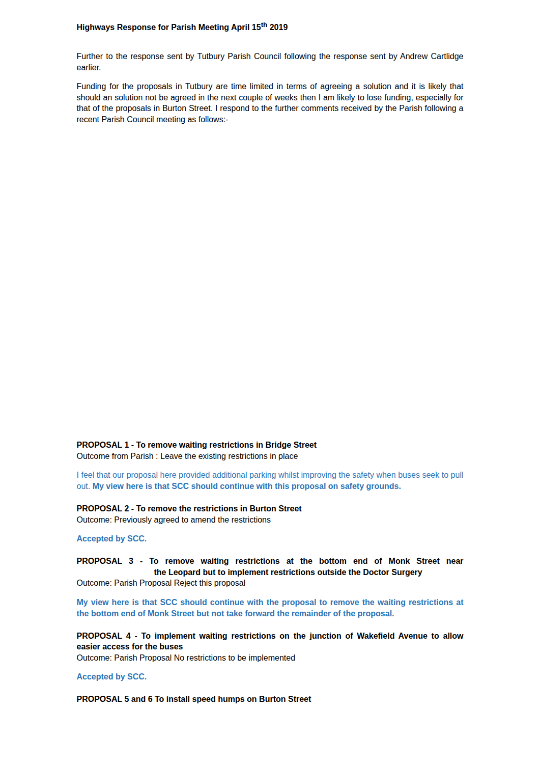Highways Response for Parish Meeting April 15th 2019
Further to the response sent by Tutbury Parish Council following the response sent by Andrew Cartlidge earlier.
Funding for the proposals in Tutbury are time limited in terms of agreeing a solution and it is likely that should an solution not be agreed in the next couple of weeks then I am likely to lose funding, especially for that of the proposals in Burton Street. I respond to the further comments received by the Parish following a recent Parish Council meeting as follows:-
PROPOSAL 1 - To remove waiting restrictions in Bridge Street
Outcome from Parish : Leave the existing restrictions in place
I feel that our proposal here provided additional parking whilst improving the safety when buses seek to pull out. My view here is that SCC should continue with this proposal on safety grounds.
PROPOSAL 2 - To remove the restrictions in Burton Street
Outcome: Previously agreed to amend the restrictions
Accepted by SCC.
PROPOSAL 3 - To remove waiting restrictions at the bottom end of Monk Street near the Leopard but to implement restrictions outside the Doctor Surgery
Outcome: Parish Proposal Reject this proposal
My view here is that SCC should continue with the proposal to remove the waiting restrictions at the bottom end of Monk Street but not take forward the remainder of the proposal.
PROPOSAL 4 - To implement waiting restrictions on the junction of Wakefield Avenue to allow easier access for the buses
Outcome: Parish Proposal No restrictions to be implemented
Accepted by SCC.
PROPOSAL 5 and 6 To install speed humps on Burton Street